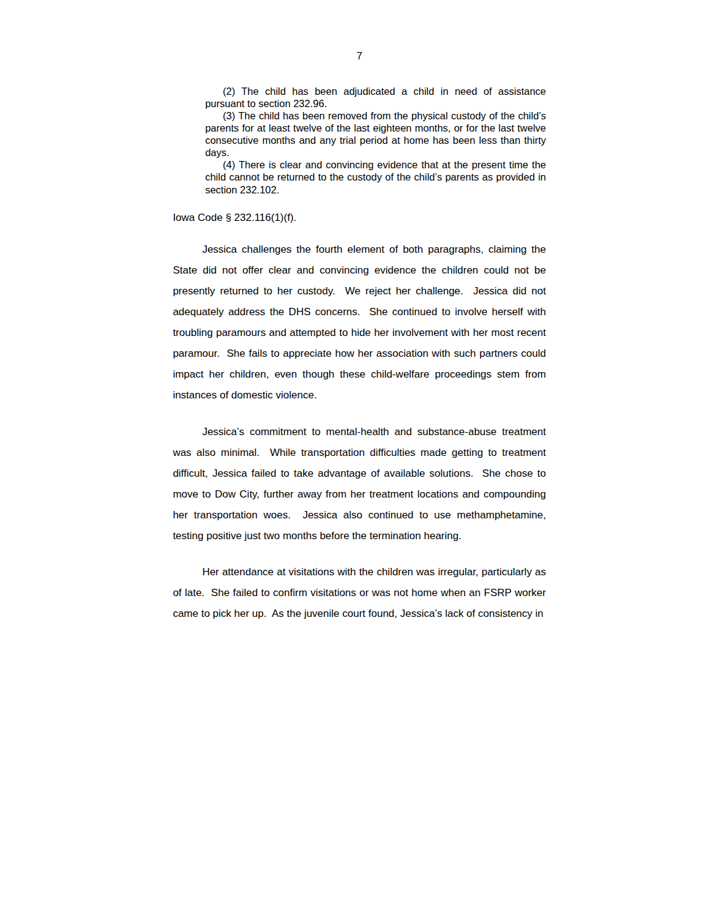7
(2) The child has been adjudicated a child in need of assistance pursuant to section 232.96.
(3) The child has been removed from the physical custody of the child’s parents for at least twelve of the last eighteen months, or for the last twelve consecutive months and any trial period at home has been less than thirty days.
(4) There is clear and convincing evidence that at the present time the child cannot be returned to the custody of the child’s parents as provided in section 232.102.
Iowa Code § 232.116(1)(f).
Jessica challenges the fourth element of both paragraphs, claiming the State did not offer clear and convincing evidence the children could not be presently returned to her custody. We reject her challenge. Jessica did not adequately address the DHS concerns. She continued to involve herself with troubling paramours and attempted to hide her involvement with her most recent paramour. She fails to appreciate how her association with such partners could impact her children, even though these child-welfare proceedings stem from instances of domestic violence.
Jessica’s commitment to mental-health and substance-abuse treatment was also minimal. While transportation difficulties made getting to treatment difficult, Jessica failed to take advantage of available solutions. She chose to move to Dow City, further away from her treatment locations and compounding her transportation woes. Jessica also continued to use methamphetamine, testing positive just two months before the termination hearing.
Her attendance at visitations with the children was irregular, particularly as of late. She failed to confirm visitations or was not home when an FSRP worker came to pick her up. As the juvenile court found, Jessica’s lack of consistency in